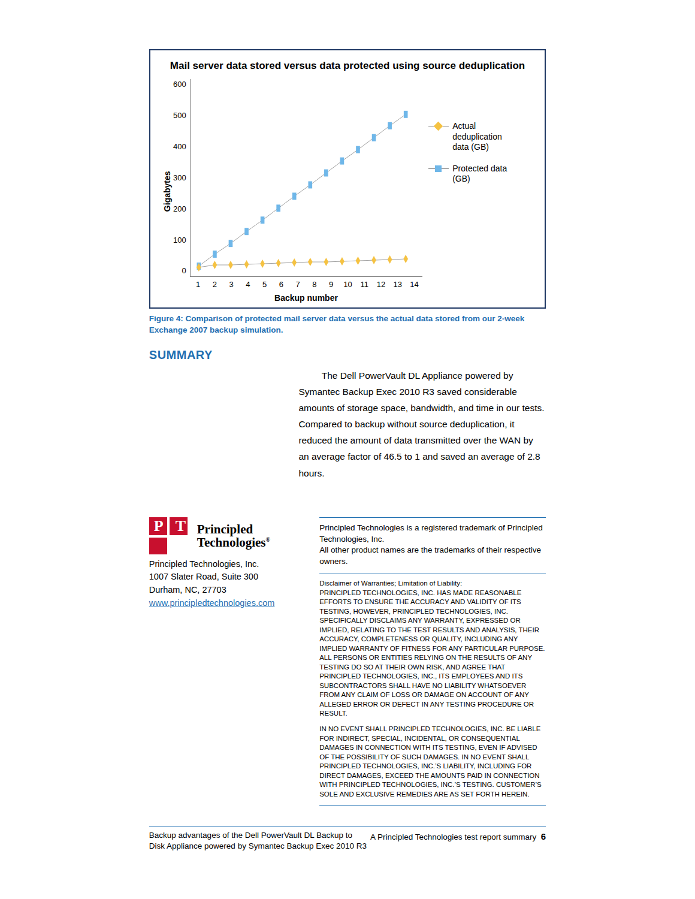Mail server data stored versus data protected using source deduplication
Gigabytes
600 500 400 300 200 100 0
1234567 891011121314
Backup number
Actual
deduplication
data (GB)
Protected data
(GB)
Figure 4: Comparison of protected mail server data versus the actual data stored from our 2-week Exchange 2007 backup simulation.
SUMMARY
The Dell PowerVault DL Appliance powered by Symantec Backup Exec 2010 R3 saved considerable amounts of storage space, bandwidth, and time in our tests. Compared to backup without source deduplication, it reduced the amount of data transmitted over the WAN by an average factor of 46.5 to 1 and saved an average of 2.8 hours.
P T
Principled
Technologies®
Principled Technologies, Inc.
1007 Slater Road, Suite 300
Durham, NC, 27703
www.principledtechnologies.com
Principled Technologies is a registered trademark of Principled Technologies, Inc.
All other product names are the trademarks of their respective owners.
Disclaimer of Warranties; Limitation of Liability:
PRINCIPLED TECHNOLOGIES, INC. HAS MADE REASONABLE EFFORTS TO ENSURE THE ACCURACY AND VALIDITY OF ITS TESTING, HOWEVER, PRINCIPLED TECHNOLOGIES, INC. SPECIFICALLY DISCLAIMS ANY WARRANTY, EXPRESSED OR IMPLIED, RELATING TO THE TEST RESULTS AND ANALYSIS, THEIR ACCURACY, COMPLETENESS OR QUALITY, INCLUDING ANY IMPLIED WARRANTY OF FITNESS FOR ANY PARTICULAR PURPOSE. ALL PERSONS OR ENTITIES RELYING ON THE RESULTS OF ANY TESTING DO SO AT THEIR OWN RISK, AND AGREE THAT PRINCIPLED TECHNOLOGIES, INC., ITS EMPLOYEES AND ITS SUBCONTRACTORS SHALL HAVE NO LIABILITY WHATSOEVER FROM ANY CLAIM OF LOSS OR DAMAGE ON ACCOUNT OF ANY ALLEGED ERROR OR DEFECT IN ANY TESTING PROCEDURE OR RESULT.
IN NO EVENT SHALL PRINCIPLED TECHNOLOGIES, INC. BE LIABLE FOR INDIRECT, SPECIAL, INCIDENTAL, OR CONSEQUENTIAL DAMAGES IN CONNECTION WITH ITS TESTING, EVEN IF ADVISED OF THE POSSIBILITY OF SUCH DAMAGES. IN NO EVENT SHALL PRINCIPLED TECHNOLOGIES, INC.’S LIABILITY, INCLUDING FOR DIRECT DAMAGES, EXCEED THE AMOUNTS PAID IN CONNECTION WITH PRINCIPLED TECHNOLOGIES, INC.’S TESTING. CUSTOMER’S SOLE AND EXCLUSIVE REMEDIES ARE AS SET FORTH HEREIN.
Backup advantages of the Dell PowerVault DL Backup to Disk Appliance powered by Symantec Backup Exec 2010 R3
A Principled Technologies test report summary 6